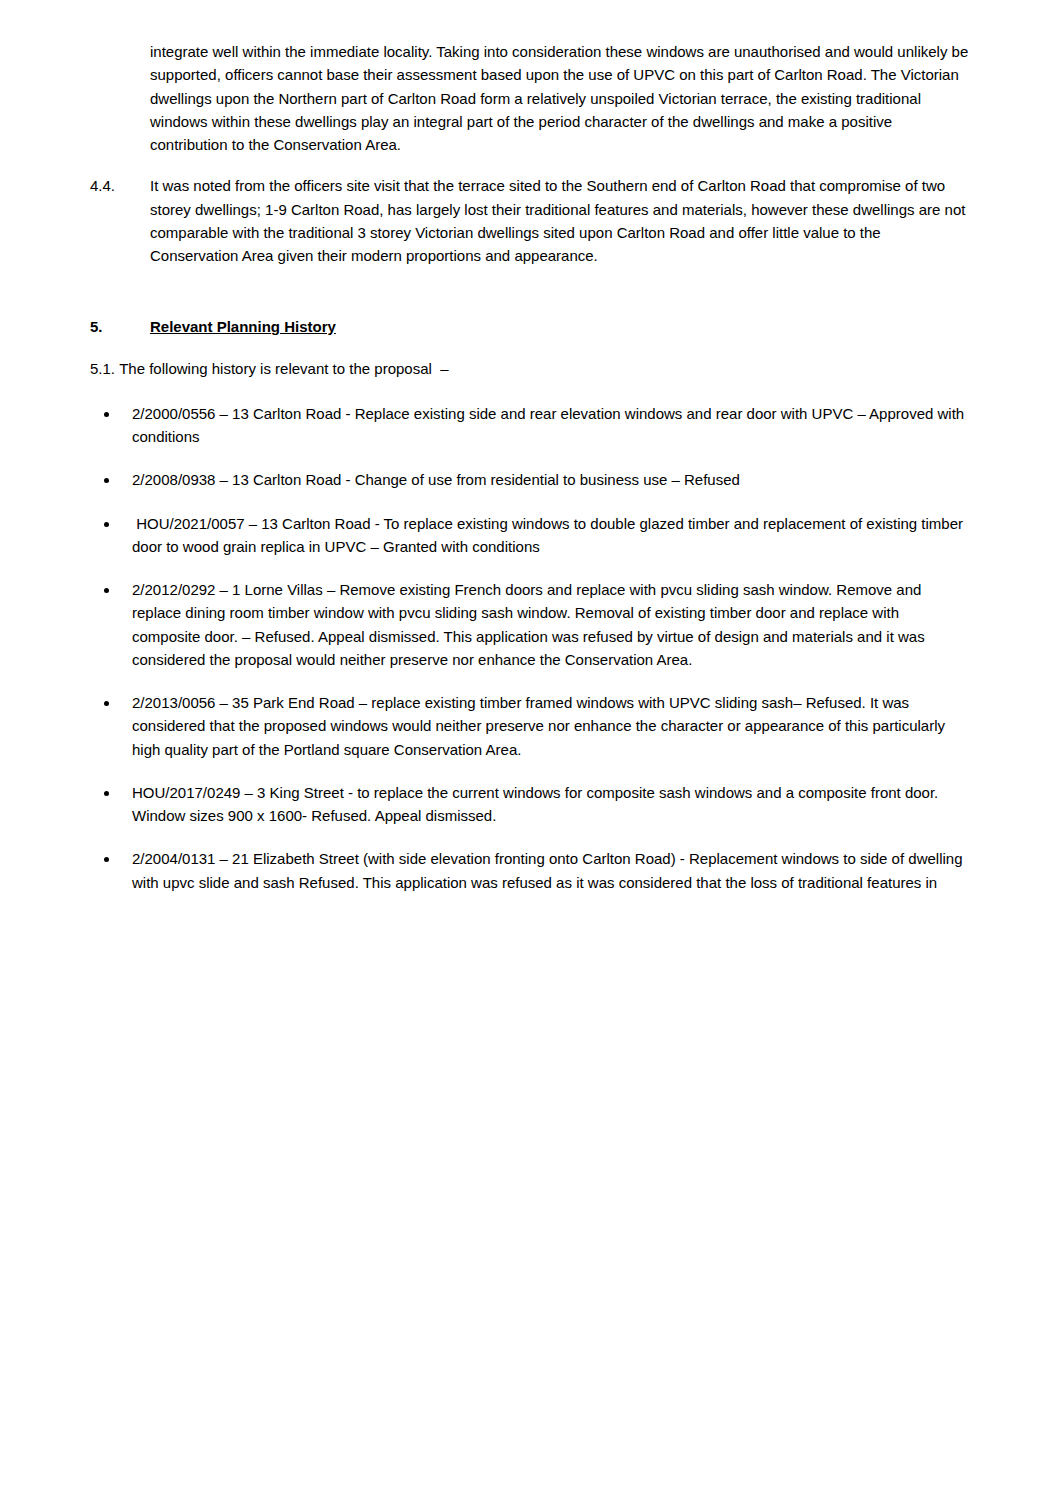integrate well within the immediate locality. Taking into consideration these windows are unauthorised and would unlikely be supported, officers cannot base their assessment based upon the use of UPVC on this part of Carlton Road. The Victorian dwellings upon the Northern part of Carlton Road form a relatively unspoiled Victorian terrace, the existing traditional windows within these dwellings play an integral part of the period character of the dwellings and make a positive contribution to the Conservation Area.
4.4.
It was noted from the officers site visit that the terrace sited to the Southern end of Carlton Road that compromise of two storey dwellings; 1-9 Carlton Road, has largely lost their traditional features and materials, however these dwellings are not comparable with the traditional 3 storey Victorian dwellings sited upon Carlton Road and offer little value to the Conservation Area given their modern proportions and appearance.
5. Relevant Planning History
5.1. The following history is relevant to the proposal –
2/2000/0556 – 13 Carlton Road - Replace existing side and rear elevation windows and rear door with UPVC – Approved with conditions
2/2008/0938 – 13 Carlton Road - Change of use from residential to business use – Refused
HOU/2021/0057 – 13 Carlton Road - To replace existing windows to double glazed timber and replacement of existing timber door to wood grain replica in UPVC – Granted with conditions
2/2012/0292 – 1 Lorne Villas – Remove existing French doors and replace with pvcu sliding sash window. Remove and replace dining room timber window with pvcu sliding sash window. Removal of existing timber door and replace with composite door. – Refused. Appeal dismissed. This application was refused by virtue of design and materials and it was considered the proposal would neither preserve nor enhance the Conservation Area.
2/2013/0056 – 35 Park End Road – replace existing timber framed windows with UPVC sliding sash– Refused. It was considered that the proposed windows would neither preserve nor enhance the character or appearance of this particularly high quality part of the Portland square Conservation Area.
HOU/2017/0249 – 3 King Street - to replace the current windows for composite sash windows and a composite front door. Window sizes 900 x 1600- Refused. Appeal dismissed.
2/2004/0131 – 21 Elizabeth Street (with side elevation fronting onto Carlton Road) - Replacement windows to side of dwelling with upvc slide and sash Refused. This application was refused as it was considered that the loss of traditional features in